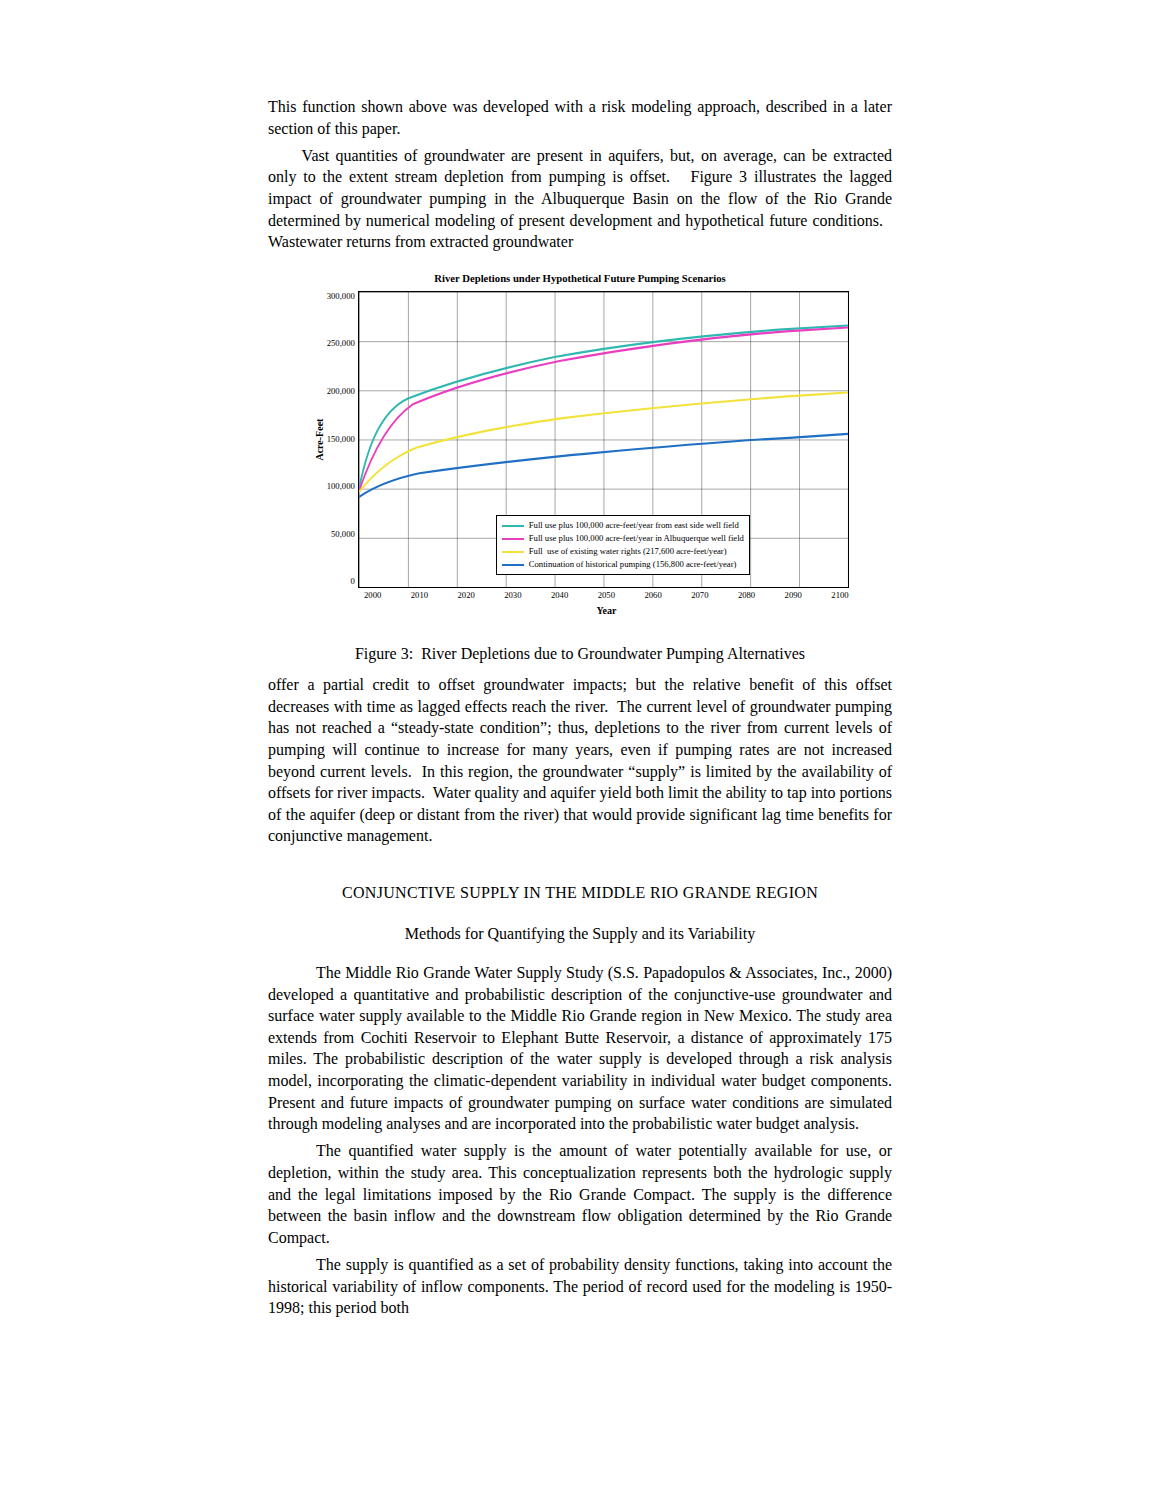This function shown above was developed with a risk modeling approach, described in a later section of this paper.
Vast quantities of groundwater are present in aquifers, but, on average, can be extracted only to the extent stream depletion from pumping is offset. Figure 3 illustrates the lagged impact of groundwater pumping in the Albuquerque Basin on the flow of the Rio Grande determined by numerical modeling of present development and hypothetical future conditions. Wastewater returns from extracted groundwater
River Depletions under Hypothetical Future Pumping Scenarios
Acre-Feet
300,000
250,000
200,000
150,000
100,000
50,000
0
Full use plus 100,000 acre-feet/year from east side well field
Full use plus 100,000 acre-feet/year in Albuquerque well field
Full use of existing water rights (217,600 acre-feet/year)
Continuation of historical pumping (156,800 acre-feet/year)
20002010202020302040205020602070208020902100
Year
Figure 3: River Depletions due to Groundwater Pumping Alternatives
offer a partial credit to offset groundwater impacts; but the relative benefit of this offset decreases with time as lagged effects reach the river. The current level of groundwater pumping has not reached a “steady-state condition”; thus, depletions to the river from current levels of pumping will continue to increase for many years, even if pumping rates are not increased beyond current levels. In this region, the groundwater “supply” is limited by the availability of offsets for river impacts. Water quality and aquifer yield both limit the ability to tap into portions of the aquifer (deep or distant from the river) that would provide significant lag time benefits for conjunctive management.
CONJUNCTIVE SUPPLY IN THE MIDDLE RIO GRANDE REGION
Methods for Quantifying the Supply and its Variability
The Middle Rio Grande Water Supply Study (S.S. Papadopulos & Associates, Inc., 2000) developed a quantitative and probabilistic description of the conjunctive-use groundwater and surface water supply available to the Middle Rio Grande region in New Mexico. The study area extends from Cochiti Reservoir to Elephant Butte Reservoir, a distance of approximately 175 miles. The probabilistic description of the water supply is developed through a risk analysis model, incorporating the climatic-dependent variability in individual water budget components. Present and future impacts of groundwater pumping on surface water conditions are simulated through modeling analyses and are incorporated into the probabilistic water budget analysis.
The quantified water supply is the amount of water potentially available for use, or depletion, within the study area. This conceptualization represents both the hydrologic supply and the legal limitations imposed by the Rio Grande Compact. The supply is the difference between the basin inflow and the downstream flow obligation determined by the Rio Grande Compact.
The supply is quantified as a set of probability density functions, taking into account the historical variability of inflow components. The period of record used for the modeling is 1950-1998; this period both